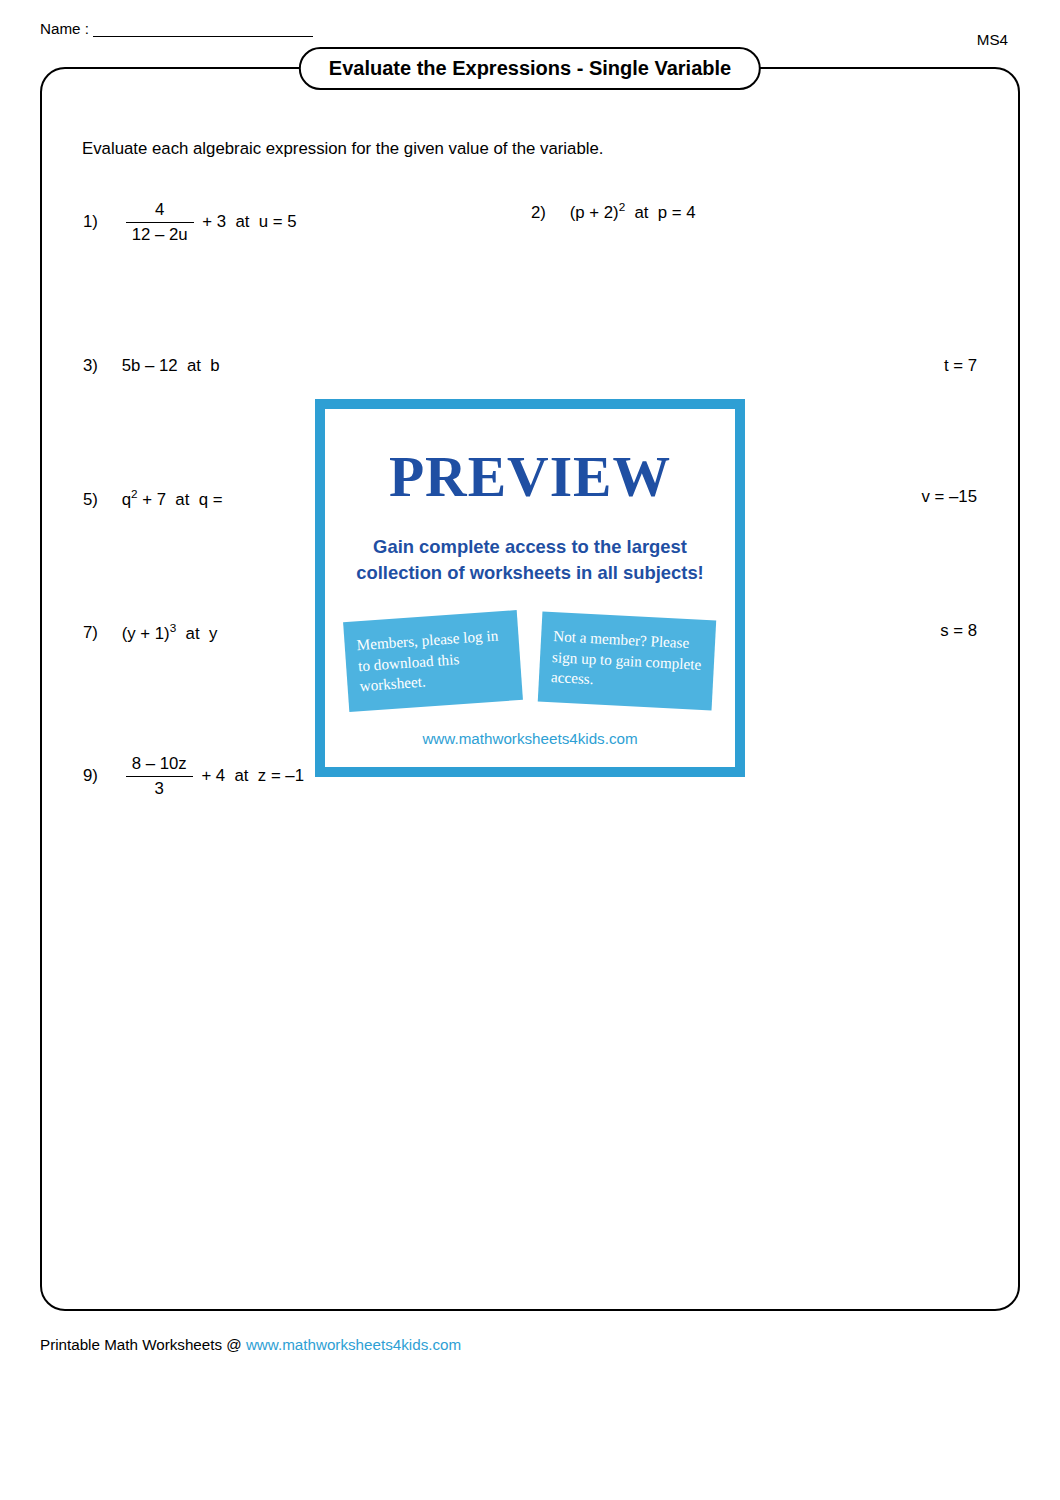Name :
MS4
Evaluate the Expressions - Single Variable
Evaluate each algebraic expression for the given value of the variable.
| 1) 4 12 – 2u + 3 at u = 5 | 2) (p + 2) 2 at p = 4 |
| 3) 5b – 12 at b | t = 7 |
| 5) q 2 + 7 at q = | v = –15 |
| 7) (y + 1) 3 at y | s = 8 |
| 9) 8 – 10z 3 + 4 at z = –1 | 10) 5(r + 9) at r = –14 |
PREVIEW
Gain complete access to the largest
collection of worksheets in all subjects!
Members, please log in to download this worksheet.
Not a member? Please sign up to gain complete access.
www.mathworksheets4kids.com
Printable Math Worksheets @ www.mathworksheets4kids.com